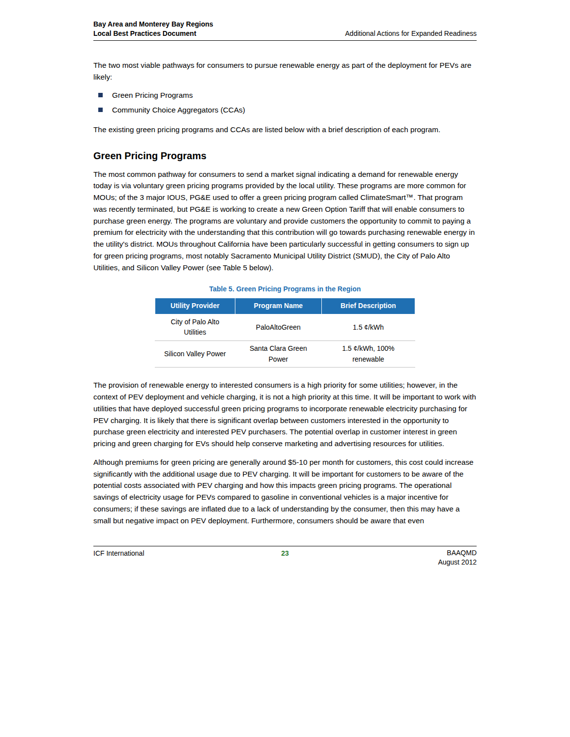Bay Area and Monterey Bay Regions
Local Best Practices Document
Additional Actions for Expanded Readiness
The two most viable pathways for consumers to pursue renewable energy as part of the deployment for PEVs are likely:
Green Pricing Programs
Community Choice Aggregators (CCAs)
The existing green pricing programs and CCAs are listed below with a brief description of each program.
Green Pricing Programs
The most common pathway for consumers to send a market signal indicating a demand for renewable energy today is via voluntary green pricing programs provided by the local utility. These programs are more common for MOUs; of the 3 major IOUS, PG&E used to offer a green pricing program called ClimateSmart™. That program was recently terminated, but PG&E is working to create a new Green Option Tariff that will enable consumers to purchase green energy. The programs are voluntary and provide customers the opportunity to commit to paying a premium for electricity with the understanding that this contribution will go towards purchasing renewable energy in the utility's district. MOUs throughout California have been particularly successful in getting consumers to sign up for green pricing programs, most notably Sacramento Municipal Utility District (SMUD), the City of Palo Alto Utilities, and Silicon Valley Power (see Table 5 below).
Table 5. Green Pricing Programs in the Region
| Utility Provider | Program Name | Brief Description |
| --- | --- | --- |
| City of Palo Alto Utilities | PaloAltoGreen | 1.5 ¢/kWh |
| Silicon Valley Power | Santa Clara Green Power | 1.5 ¢/kWh, 100% renewable |
The provision of renewable energy to interested consumers is a high priority for some utilities; however, in the context of PEV deployment and vehicle charging, it is not a high priority at this time. It will be important to work with utilities that have deployed successful green pricing programs to incorporate renewable electricity purchasing for PEV charging. It is likely that there is significant overlap between customers interested in the opportunity to purchase green electricity and interested PEV purchasers. The potential overlap in customer interest in green pricing and green charging for EVs should help conserve marketing and advertising resources for utilities.
Although premiums for green pricing are generally around $5-10 per month for customers, this cost could increase significantly with the additional usage due to PEV charging. It will be important for customers to be aware of the potential costs associated with PEV charging and how this impacts green pricing programs. The operational savings of electricity usage for PEVs compared to gasoline in conventional vehicles is a major incentive for consumers; if these savings are inflated due to a lack of understanding by the consumer, then this may have a small but negative impact on PEV deployment. Furthermore, consumers should be aware that even
ICF International
23
BAAQMD
August 2012